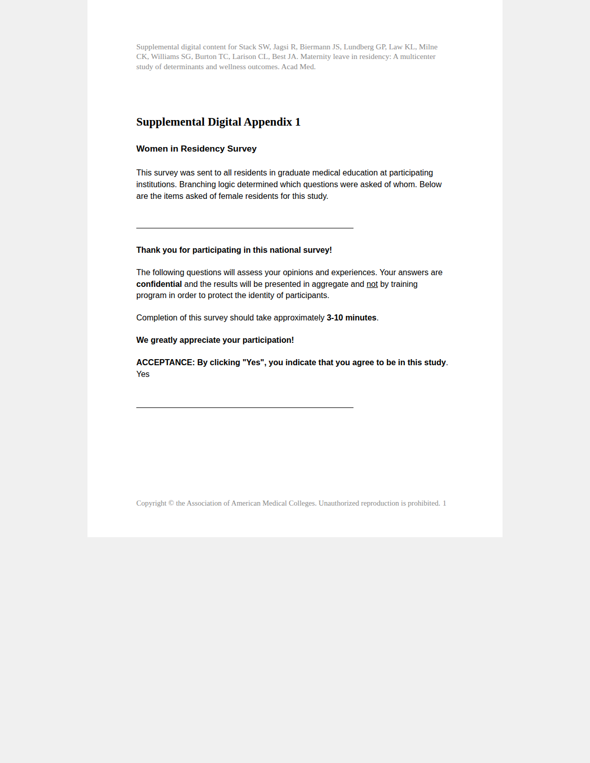Supplemental digital content for Stack SW, Jagsi R, Biermann JS, Lundberg GP, Law KL, Milne CK, Williams SG, Burton TC, Larison CL, Best JA. Maternity leave in residency: A multicenter study of determinants and wellness outcomes. Acad Med.
Supplemental Digital Appendix 1
Women in Residency Survey
This survey was sent to all residents in graduate medical education at participating institutions. Branching logic determined which questions were asked of whom. Below are the items asked of female residents for this study.
Thank you for participating in this national survey!
The following questions will assess your opinions and experiences. Your answers are confidential and the results will be presented in aggregate and not by training program in order to protect the identity of participants.
Completion of this survey should take approximately 3-10 minutes.
We greatly appreciate your participation!
ACCEPTANCE: By clicking "Yes", you indicate that you agree to be in this study.
Yes
Copyright © the Association of American Medical Colleges. Unauthorized reproduction is prohibited. 1